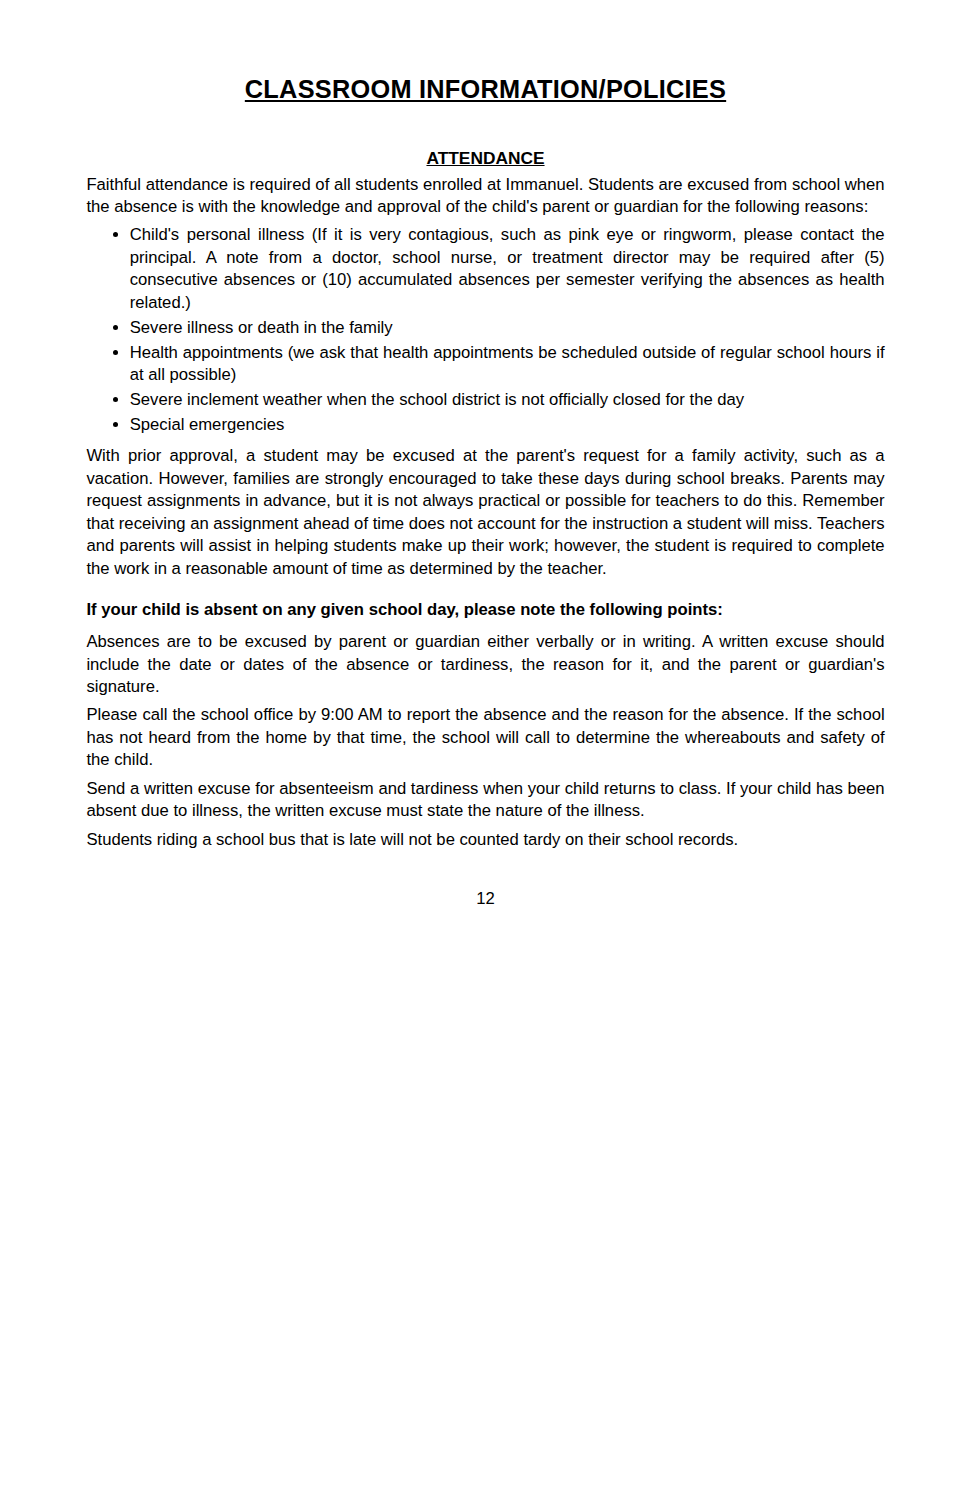CLASSROOM INFORMATION/POLICIES
ATTENDANCE
Faithful attendance is required of all students enrolled at Immanuel. Students are excused from school when the absence is with the knowledge and approval of the child's parent or guardian for the following reasons:
Child's personal illness (If it is very contagious, such as pink eye or ringworm, please contact the principal. A note from a doctor, school nurse, or treatment director may be required after (5) consecutive absences or (10) accumulated absences per semester verifying the absences as health related.)
Severe illness or death in the family
Health appointments (we ask that health appointments be scheduled outside of regular school hours if at all possible)
Severe inclement weather when the school district is not officially closed for the day
Special emergencies
With prior approval, a student may be excused at the parent's request for a family activity, such as a vacation. However, families are strongly encouraged to take these days during school breaks. Parents may request assignments in advance, but it is not always practical or possible for teachers to do this. Remember that receiving an assignment ahead of time does not account for the instruction a student will miss. Teachers and parents will assist in helping students make up their work; however, the student is required to complete the work in a reasonable amount of time as determined by the teacher.
If your child is absent on any given school day, please note the following points:
Absences are to be excused by parent or guardian either verbally or in writing. A written excuse should include the date or dates of the absence or tardiness, the reason for it, and the parent or guardian's signature.
Please call the school office by 9:00 AM to report the absence and the reason for the absence. If the school has not heard from the home by that time, the school will call to determine the whereabouts and safety of the child.
Send a written excuse for absenteeism and tardiness when your child returns to class. If your child has been absent due to illness, the written excuse must state the nature of the illness.
Students riding a school bus that is late will not be counted tardy on their school records.
12